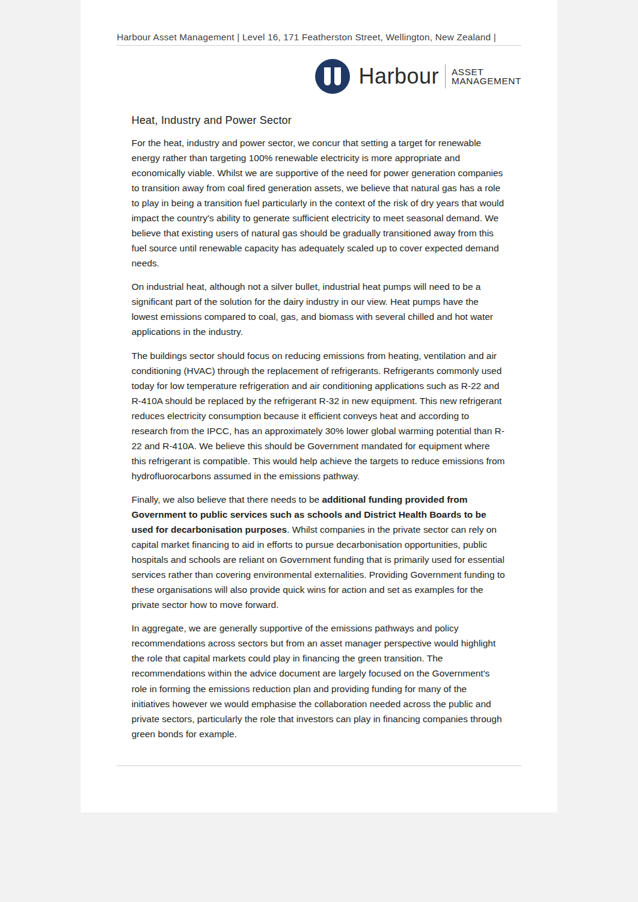Harbour Asset Management | Level 16, 171 Featherston Street, Wellington, New Zealand |
Harbour ASSET MANAGEMENT
Heat, Industry and Power Sector
For the heat, industry and power sector, we concur that setting a target for renewable energy rather than targeting 100% renewable electricity is more appropriate and economically viable. Whilst we are supportive of the need for power generation companies to transition away from coal fired generation assets, we believe that natural gas has a role to play in being a transition fuel particularly in the context of the risk of dry years that would impact the country's ability to generate sufficient electricity to meet seasonal demand. We believe that existing users of natural gas should be gradually transitioned away from this fuel source until renewable capacity has adequately scaled up to cover expected demand needs.
On industrial heat, although not a silver bullet, industrial heat pumps will need to be a significant part of the solution for the dairy industry in our view. Heat pumps have the lowest emissions compared to coal, gas, and biomass with several chilled and hot water applications in the industry.
The buildings sector should focus on reducing emissions from heating, ventilation and air conditioning (HVAC) through the replacement of refrigerants. Refrigerants commonly used today for low temperature refrigeration and air conditioning applications such as R-22 and R-410A should be replaced by the refrigerant R-32 in new equipment. This new refrigerant reduces electricity consumption because it efficient conveys heat and according to research from the IPCC, has an approximately 30% lower global warming potential than R-22 and R-410A. We believe this should be Government mandated for equipment where this refrigerant is compatible. This would help achieve the targets to reduce emissions from hydrofluorocarbons assumed in the emissions pathway.
Finally, we also believe that there needs to be additional funding provided from Government to public services such as schools and District Health Boards to be used for decarbonisation purposes. Whilst companies in the private sector can rely on capital market financing to aid in efforts to pursue decarbonisation opportunities, public hospitals and schools are reliant on Government funding that is primarily used for essential services rather than covering environmental externalities. Providing Government funding to these organisations will also provide quick wins for action and set as examples for the private sector how to move forward.
In aggregate, we are generally supportive of the emissions pathways and policy recommendations across sectors but from an asset manager perspective would highlight the role that capital markets could play in financing the green transition. The recommendations within the advice document are largely focused on the Government's role in forming the emissions reduction plan and providing funding for many of the initiatives however we would emphasise the collaboration needed across the public and private sectors, particularly the role that investors can play in financing companies through green bonds for example.